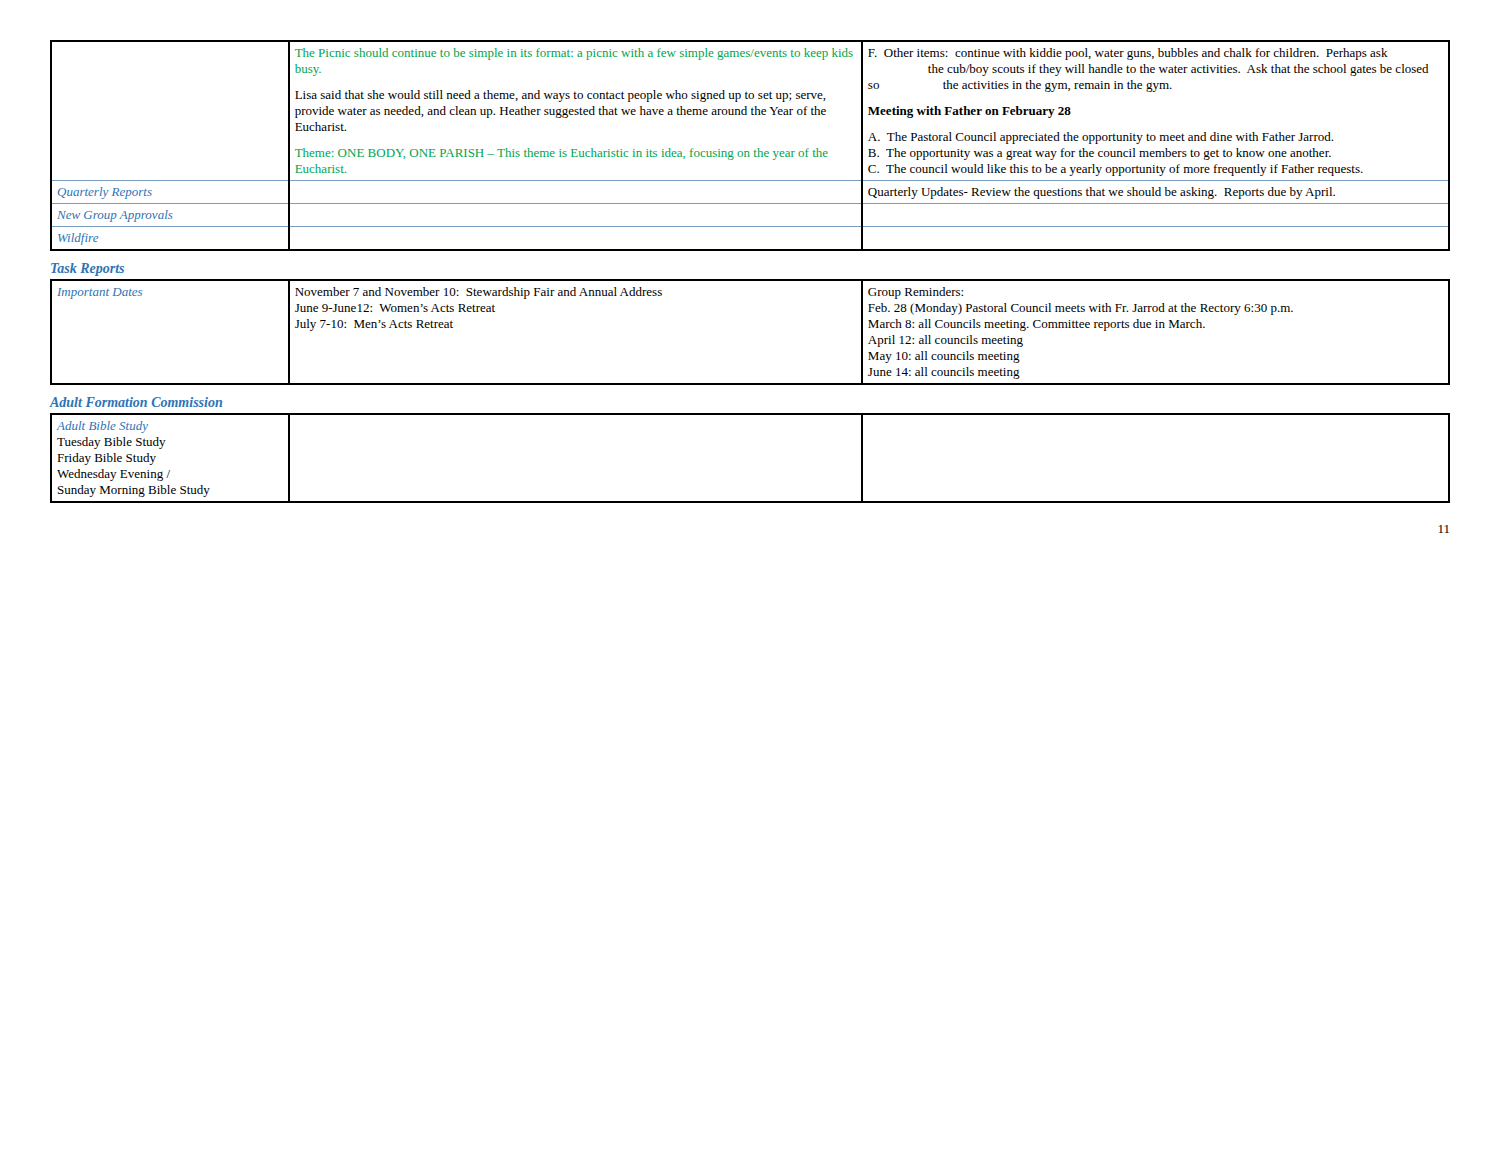| | The Picnic should continue to be simple in its format: a picnic with a few simple games/events to keep kids busy. Lisa said that she would still need a theme, and ways to contact people who signed up to set up; serve, provide water as needed, and clean up. Heather suggested that we have a theme around the Year of the Eucharist. Theme: ONE BODY, ONE PARISH – This theme is Eucharistic in its idea, focusing on the year of the Eucharist. | F. Other items: continue with kiddie pool, water guns, bubbles and chalk for children. Perhaps ask the cub/boy scouts if they will handle to the water activities. Ask that the school gates be closed so the activities in the gym, remain in the gym. Meeting with Father on February 28 A. The Pastoral Council appreciated the opportunity to meet and dine with Father Jarrod. B. The opportunity was a great way for the council members to get to know one another. C. The council would like this to be a yearly opportunity of more frequently if Father requests. |
| Quarterly Reports | | Quarterly Updates- Review the questions that we should be asking. Reports due by April. |
| New Group Approvals | | |
| Wildfire | | |
Task Reports
| Important Dates | November 7 and November 10: Stewardship Fair and Annual Address June 9-June12: Women’s Acts Retreat July 7-10: Men’s Acts Retreat | Group Reminders: Feb. 28 (Monday) Pastoral Council meets with Fr. Jarrod at the Rectory 6:30 p.m. March 8: all Councils meeting. Committee reports due in March. April 12: all councils meeting May 10: all councils meeting June 14: all councils meeting |
Adult Formation Commission
| Adult Bible Study Tuesday Bible Study Friday Bible Study Wednesday Evening / Sunday Morning Bible Study | | |
11